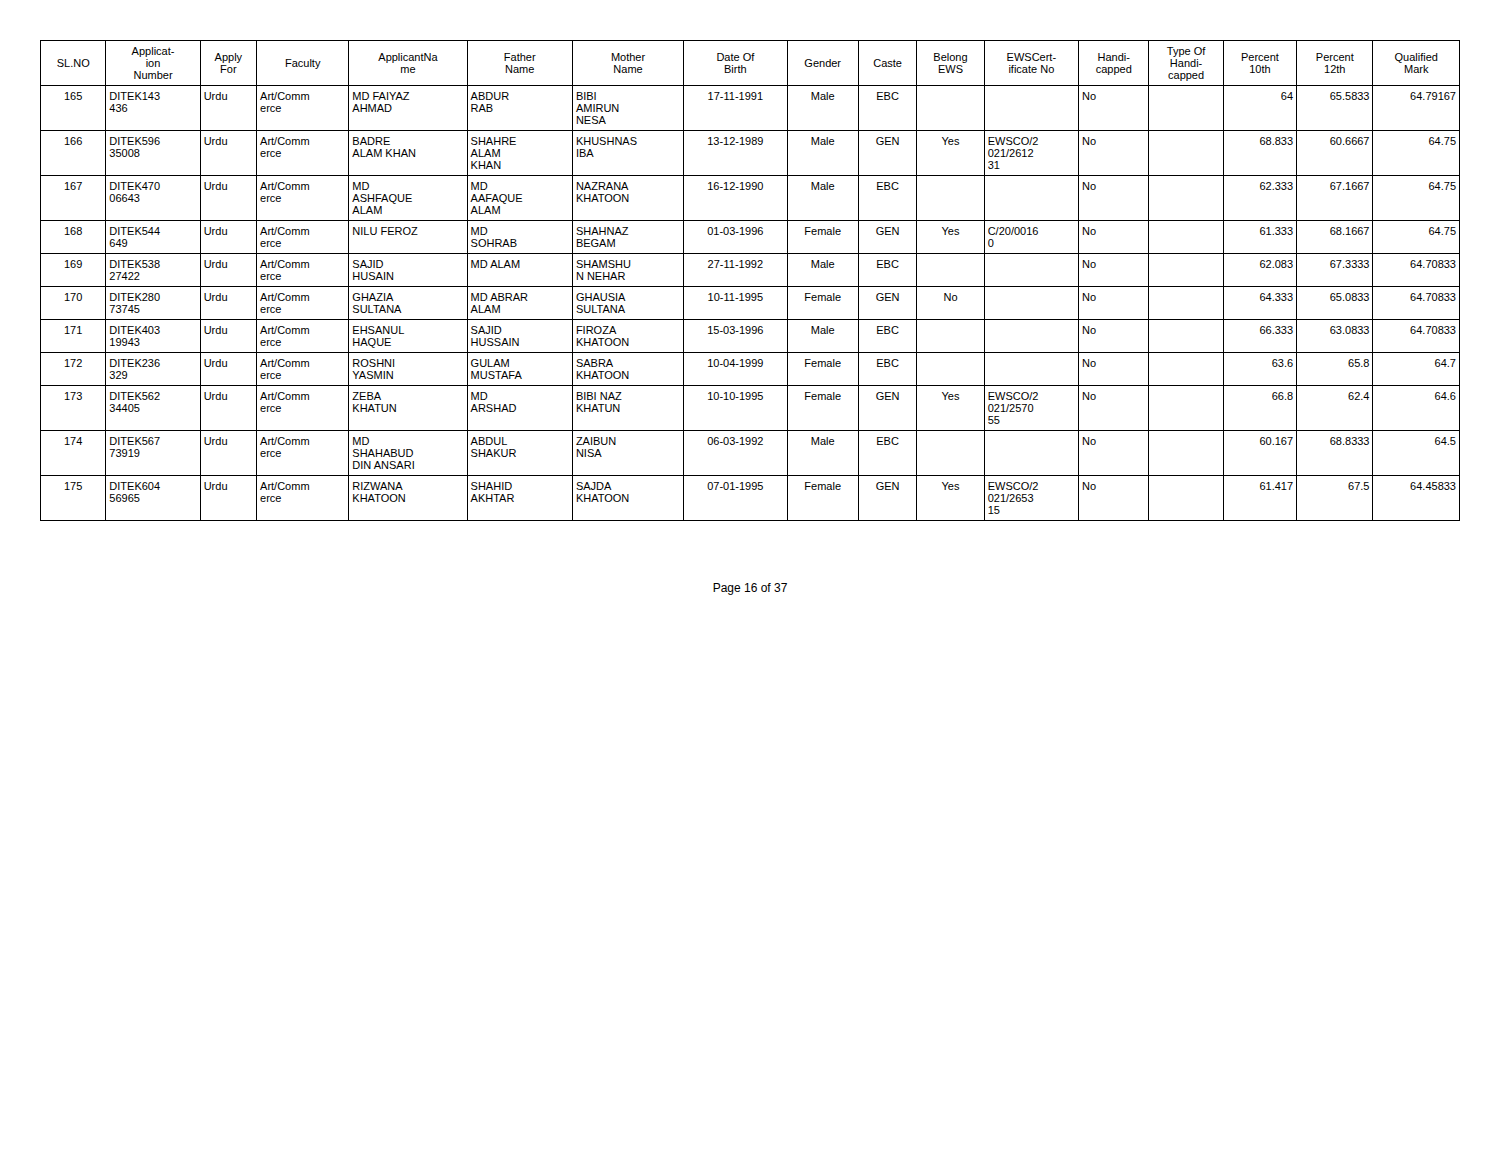| SL.NO | Applicat- ion Number | Apply For | Faculty | ApplicantNa me | Father Name | Mother Name | Date Of Birth | Gender | Caste | Belong EWS | EWSCert- ificate No | Handi- capped | Type Of Handi- capped | Percent 10th | Percent 12th | Qualified Mark |
| --- | --- | --- | --- | --- | --- | --- | --- | --- | --- | --- | --- | --- | --- | --- | --- | --- |
| 165 | DITEK143 436 | Urdu | Art/Comm erce | MD FAIYAZ AHMAD | ABDUR RAB | BIBI AMIRUN NESA | 17-11-1991 | Male | EBC | | | No | | 64 | 65.5833 | 64.79167 |
| 166 | DITEK596 35008 | Urdu | Art/Comm erce | BADRE ALAM KHAN | SHAHRE ALAM KHAN | KHUSHNAS IBA | 13-12-1989 | Male | GEN | Yes | EWSCO/2 021/2612 31 | No | | 68.833 | 60.6667 | 64.75 |
| 167 | DITEK470 06643 | Urdu | Art/Comm erce | MD ASHFAQUE ALAM | MD AAFAQUE ALAM | NAZRANA KHATOON | 16-12-1990 | Male | EBC | | | No | | 62.333 | 67.1667 | 64.75 |
| 168 | DITEK544 649 | Urdu | Art/Comm erce | NILU FEROZ | MD SOHRAB | SHAHNAZ BEGAM | 01-03-1996 | Female | GEN | Yes | C/20/0016 0 | No | | 61.333 | 68.1667 | 64.75 |
| 169 | DITEK538 27422 | Urdu | Art/Comm erce | SAJID HUSAIN | MD ALAM | SHAMSHU N NEHAR | 27-11-1992 | Male | EBC | | | No | | 62.083 | 67.3333 | 64.70833 |
| 170 | DITEK280 73745 | Urdu | Art/Comm erce | GHAZIA SULTANA | MD ABRAR ALAM | GHAUSIA SULTANA | 10-11-1995 | Female | GEN | No | | No | | 64.333 | 65.0833 | 64.70833 |
| 171 | DITEK403 19943 | Urdu | Art/Comm erce | EHSANUL HAQUE | SAJID HUSSAIN | FIROZA KHATOON | 15-03-1996 | Male | EBC | | | No | | 66.333 | 63.0833 | 64.70833 |
| 172 | DITEK236 329 | Urdu | Art/Comm erce | ROSHNI YASMIN | GULAM MUSTAFA | SABRA KHATOON | 10-04-1999 | Female | EBC | | | No | | 63.6 | 65.8 | 64.7 |
| 173 | DITEK562 34405 | Urdu | Art/Comm erce | ZEBA KHATUN | MD ARSHAD | BIBI NAZ KHATUN | 10-10-1995 | Female | GEN | Yes | EWSCO/2 021/2570 55 | No | | 66.8 | 62.4 | 64.6 |
| 174 | DITEK567 73919 | Urdu | Art/Comm erce | MD SHAHABUD DIN ANSARI | ABDUL SHAKUR | ZAIBUN NISA | 06-03-1992 | Male | EBC | | | No | | 60.167 | 68.8333 | 64.5 |
| 175 | DITEK604 56965 | Urdu | Art/Comm erce | RIZWANA KHATOON | SHAHID AKHTAR | SAJDA KHATOON | 07-01-1995 | Female | GEN | Yes | EWSCO/2 021/2653 15 | No | | 61.417 | 67.5 | 64.45833 |
Page 16 of 37